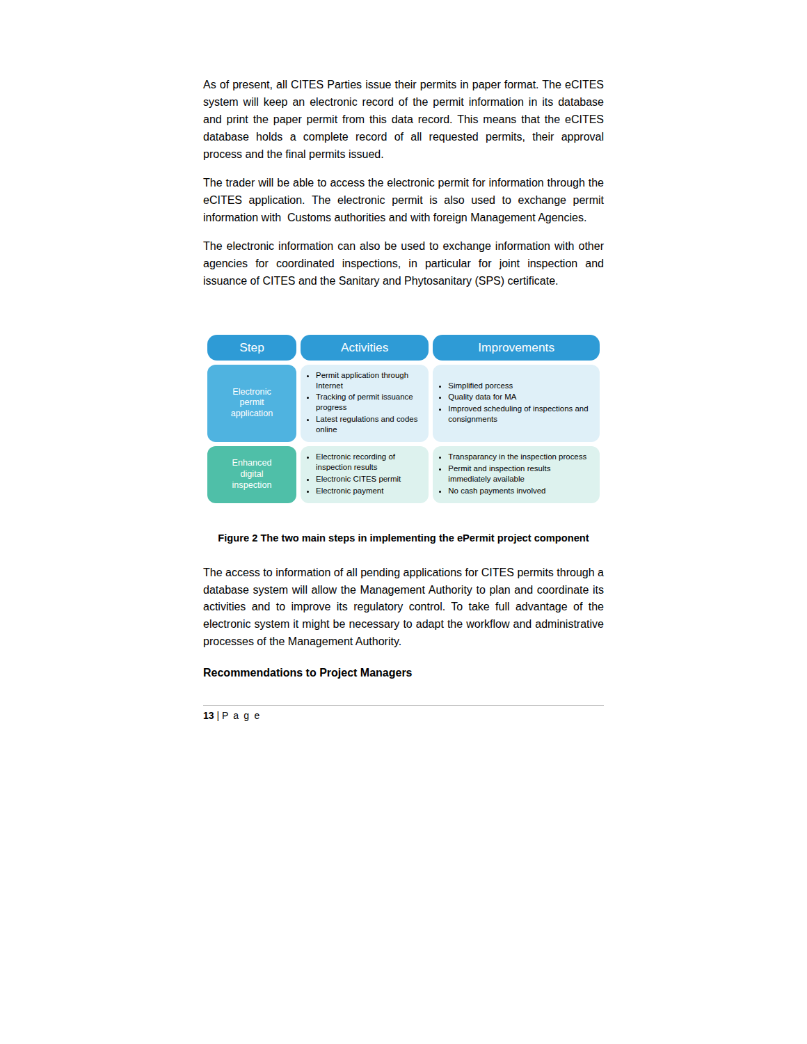As of present, all CITES Parties issue their permits in paper format. The eCITES system will keep an electronic record of the permit information in its database and print the paper permit from this data record. This means that the eCITES database holds a complete record of all requested permits, their approval process and the final permits issued.
The trader will be able to access the electronic permit for information through the eCITES application. The electronic permit is also used to exchange permit information with Customs authorities and with foreign Management Agencies.
The electronic information can also be used to exchange information with other agencies for coordinated inspections, in particular for joint inspection and issuance of CITES and the Sanitary and Phytosanitary (SPS) certificate.
| Step | Activities | Improvements |
| Electronic permit application | Permit application through Internet Tracking of permit issuance progress Latest regulations and codes online | Simplified porcess Quality data for MA Improved scheduling of inspections and consignments |
| Enhanced digital inspection | Electronic recording of inspection results Electronic CITES permit Electronic payment | Transparancy in the inspection process Permit and inspection results immediately available No cash payments involved |
Figure 2 The two main steps in implementing the ePermit project component
The access to information of all pending applications for CITES permits through a database system will allow the Management Authority to plan and coordinate its activities and to improve its regulatory control. To take full advantage of the electronic system it might be necessary to adapt the workflow and administrative processes of the Management Authority.
Recommendations to Project Managers
13 | P a g e